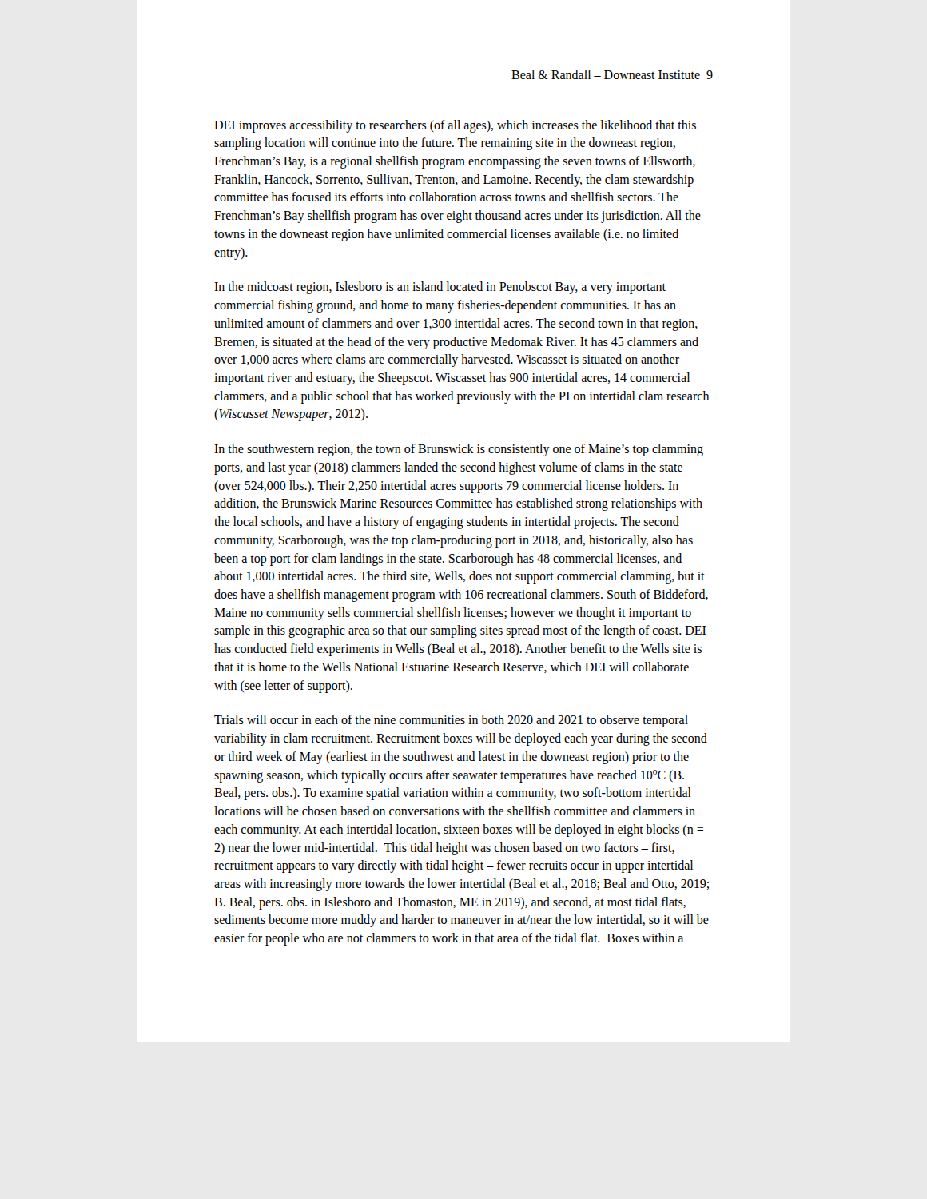Beal & Randall – Downeast Institute 9
DEI improves accessibility to researchers (of all ages), which increases the likelihood that this sampling location will continue into the future. The remaining site in the downeast region, Frenchman’s Bay, is a regional shellfish program encompassing the seven towns of Ellsworth, Franklin, Hancock, Sorrento, Sullivan, Trenton, and Lamoine. Recently, the clam stewardship committee has focused its efforts into collaboration across towns and shellfish sectors. The Frenchman’s Bay shellfish program has over eight thousand acres under its jurisdiction. All the towns in the downeast region have unlimited commercial licenses available (i.e. no limited entry).
In the midcoast region, Islesboro is an island located in Penobscot Bay, a very important commercial fishing ground, and home to many fisheries-dependent communities. It has an unlimited amount of clammers and over 1,300 intertidal acres. The second town in that region, Bremen, is situated at the head of the very productive Medomak River. It has 45 clammers and over 1,000 acres where clams are commercially harvested. Wiscasset is situated on another important river and estuary, the Sheepscot. Wiscasset has 900 intertidal acres, 14 commercial clammers, and a public school that has worked previously with the PI on intertidal clam research (Wiscasset Newspaper, 2012).
In the southwestern region, the town of Brunswick is consistently one of Maine’s top clamming ports, and last year (2018) clammers landed the second highest volume of clams in the state (over 524,000 lbs.). Their 2,250 intertidal acres supports 79 commercial license holders. In addition, the Brunswick Marine Resources Committee has established strong relationships with the local schools, and have a history of engaging students in intertidal projects. The second community, Scarborough, was the top clam-producing port in 2018, and, historically, also has been a top port for clam landings in the state. Scarborough has 48 commercial licenses, and about 1,000 intertidal acres. The third site, Wells, does not support commercial clamming, but it does have a shellfish management program with 106 recreational clammers. South of Biddeford, Maine no community sells commercial shellfish licenses; however we thought it important to sample in this geographic area so that our sampling sites spread most of the length of coast. DEI has conducted field experiments in Wells (Beal et al., 2018). Another benefit to the Wells site is that it is home to the Wells National Estuarine Research Reserve, which DEI will collaborate with (see letter of support).
Trials will occur in each of the nine communities in both 2020 and 2021 to observe temporal variability in clam recruitment. Recruitment boxes will be deployed each year during the second or third week of May (earliest in the southwest and latest in the downeast region) prior to the spawning season, which typically occurs after seawater temperatures have reached 10oC (B. Beal, pers. obs.). To examine spatial variation within a community, two soft-bottom intertidal locations will be chosen based on conversations with the shellfish committee and clammers in each community. At each intertidal location, sixteen boxes will be deployed in eight blocks (n = 2) near the lower mid-intertidal. This tidal height was chosen based on two factors – first, recruitment appears to vary directly with tidal height – fewer recruits occur in upper intertidal areas with increasingly more towards the lower intertidal (Beal et al., 2018; Beal and Otto, 2019; B. Beal, pers. obs. in Islesboro and Thomaston, ME in 2019), and second, at most tidal flats, sediments become more muddy and harder to maneuver in at/near the low intertidal, so it will be easier for people who are not clammers to work in that area of the tidal flat. Boxes within a